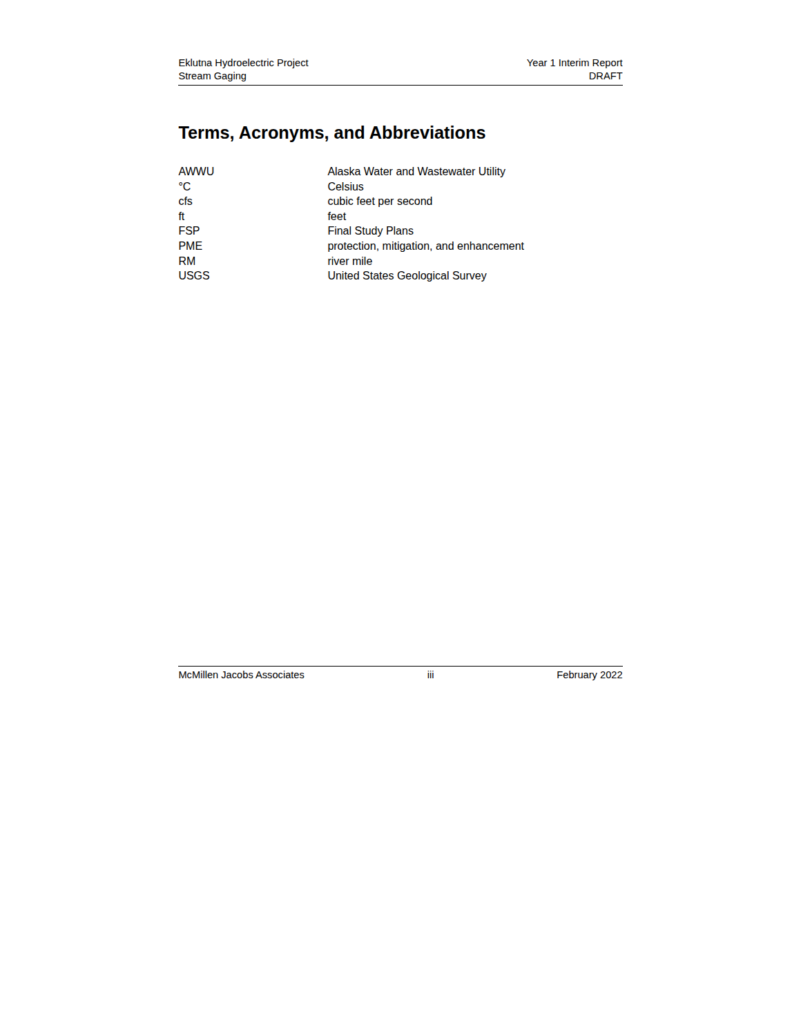Eklutna Hydroelectric Project
Year 1 Interim Report
Stream Gaging
DRAFT
Terms, Acronyms, and Abbreviations
AWWU
Alaska Water and Wastewater Utility
°C
Celsius
cfs
cubic feet per second
ft
feet
FSP
Final Study Plans
PME
protection, mitigation, and enhancement
RM
river mile
USGS
United States Geological Survey
McMillen Jacobs Associates
iii
February 2022